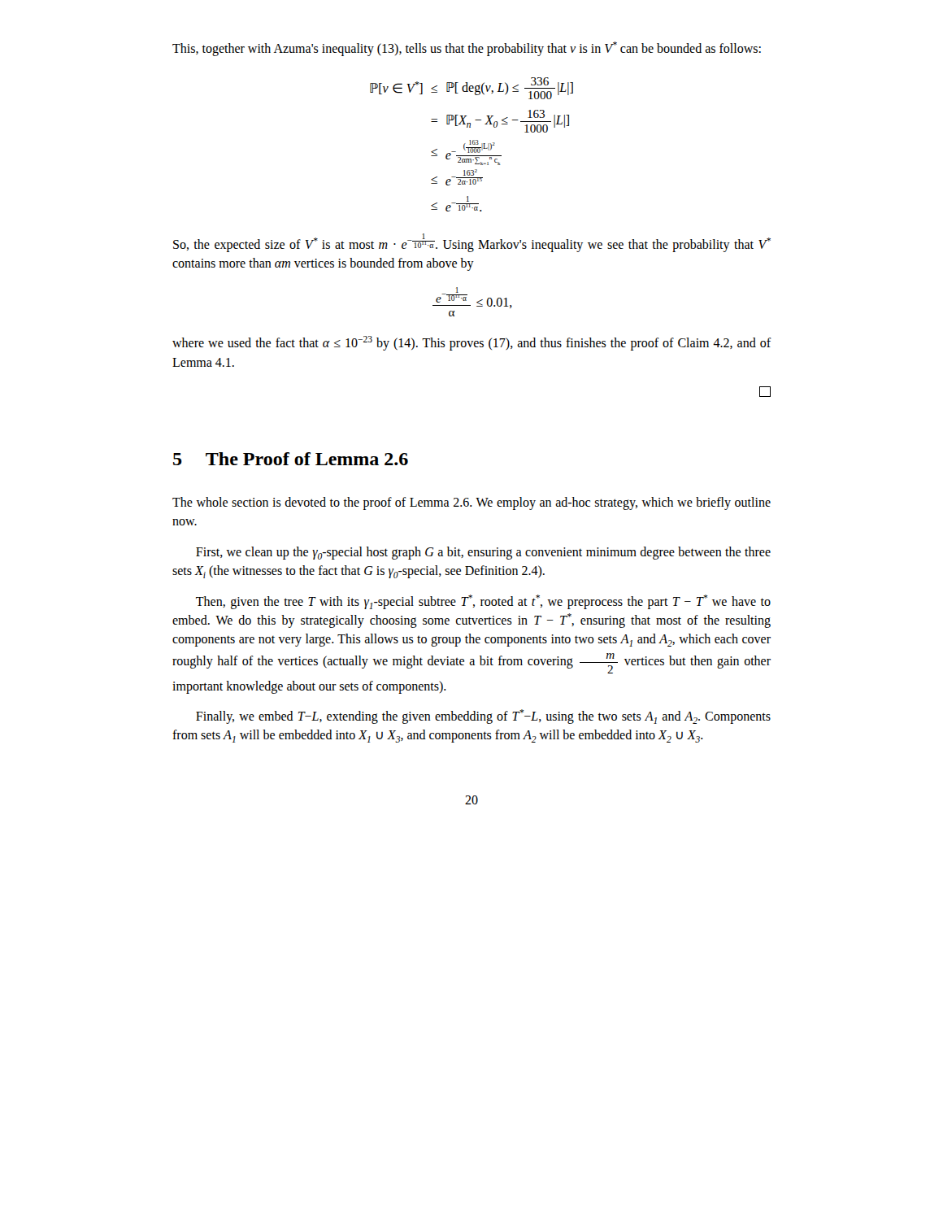This, together with Azuma's inequality (13), tells us that the probability that v is in V* can be bounded as follows:
| ℙ[ v ∈ V * ] | ≤ | ℙ[ deg( v , L ) ≤ 336 1000 / L /] |
| | = | ℙ[ X n − X 0 ≤ − 163 1000 / L /] |
| | ≤ | e − ( 163 1000 /L/) 2 2αm·∑ k=1 n c k |
| | ≤ | e − 163 2 2α·10 15 |
| | ≤ | e − 1 10 11 ·α . |
So, the expected size of V* is at most m · e−11011·α. Using Markov's inequality we see that the probability that V* contains more than αm vertices is bounded from above by
e−11011·α α ≤ 0.01,
where we used the fact that α ≤ 10−23 by (14). This proves (17), and thus finishes the proof of Claim 4.2, and of Lemma 4.1.
5 The Proof of Lemma 2.6
The whole section is devoted to the proof of Lemma 2.6. We employ an ad-hoc strategy, which we briefly outline now.
First, we clean up the γ0-special host graph G a bit, ensuring a convenient minimum degree between the three sets Xi (the witnesses to the fact that G is γ0-special, see Definition 2.4).
Then, given the tree T with its γ1-special subtree T*, rooted at t*, we preprocess the part T − T* we have to embed. We do this by strategically choosing some cutvertices in T − T*, ensuring that most of the resulting components are not very large. This allows us to group the components into two sets A1 and A2, which each cover roughly half of the vertices (actually we might deviate a bit from covering m 2 vertices but then gain other important knowledge about our sets of components).
Finally, we embed T−L, extending the given embedding of T*−L, using the two sets A1 and A2. Components from sets A1 will be embedded into X1 ∪ X3, and components from A2 will be embedded into X2 ∪ X3.
20